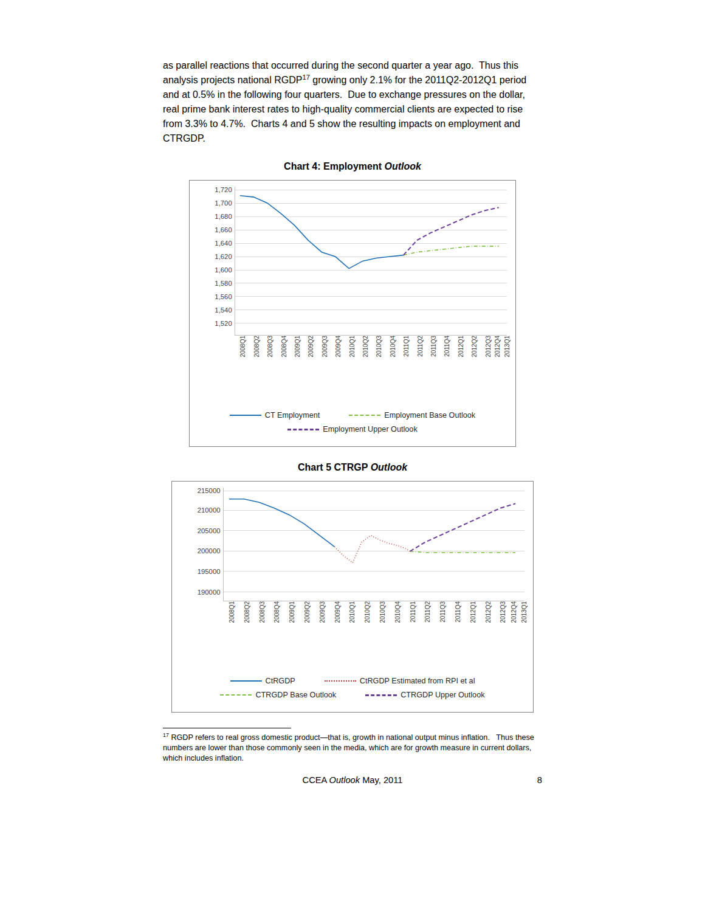as parallel reactions that occurred during the second quarter a year ago. Thus this analysis projects national RGDP17 growing only 2.1% for the 2011Q2-2012Q1 period and at 0.5% in the following four quarters. Due to exchange pressures on the dollar, real prime bank interest rates to high-quality commercial clients are expected to rise from 3.3% to 4.7%. Charts 4 and 5 show the resulting impacts on employment and CTRGDP.
Chart 4: Employment Outlook
1,720 1,700 1,680 1,660 1,640 1,620 1,600 1,580 1,560 1,540 1,520
2008Q1 2008Q2 2008Q3 2008Q4 2009Q1 2009Q2 2009Q3 2009Q4 2010Q1 2010Q2 2010Q3 2010Q4 2011Q1 2011Q2 2011Q3 2011Q4 2012Q1 2012Q2 2012Q3 2012Q4 2013Q1
CT Employment
Employment Base Outlook
Employment Upper Outlook
Chart 5 CTRGP Outlook
215000 210000 205000 200000 195000 190000
2008Q1 2008Q2 2008Q3 2008Q4 2009Q1 2009Q2 2009Q3 2009Q4 2010Q1 2010Q2 2010Q3 2010Q4 2011Q1 2011Q2 2011Q3 2011Q4 2012Q1 2012Q2 2012Q3 2012Q4 2013Q1
CtRGDP
CtRGDP Estimated from RPI et al
CTRGDP Base Outlook
CTRGDP Upper Outlook
17 RGDP refers to real gross domestic product—that is, growth in national output minus inflation. Thus these numbers are lower than those commonly seen in the media, which are for growth measure in current dollars, which includes inflation.
CCEA Outlook May, 2011 8